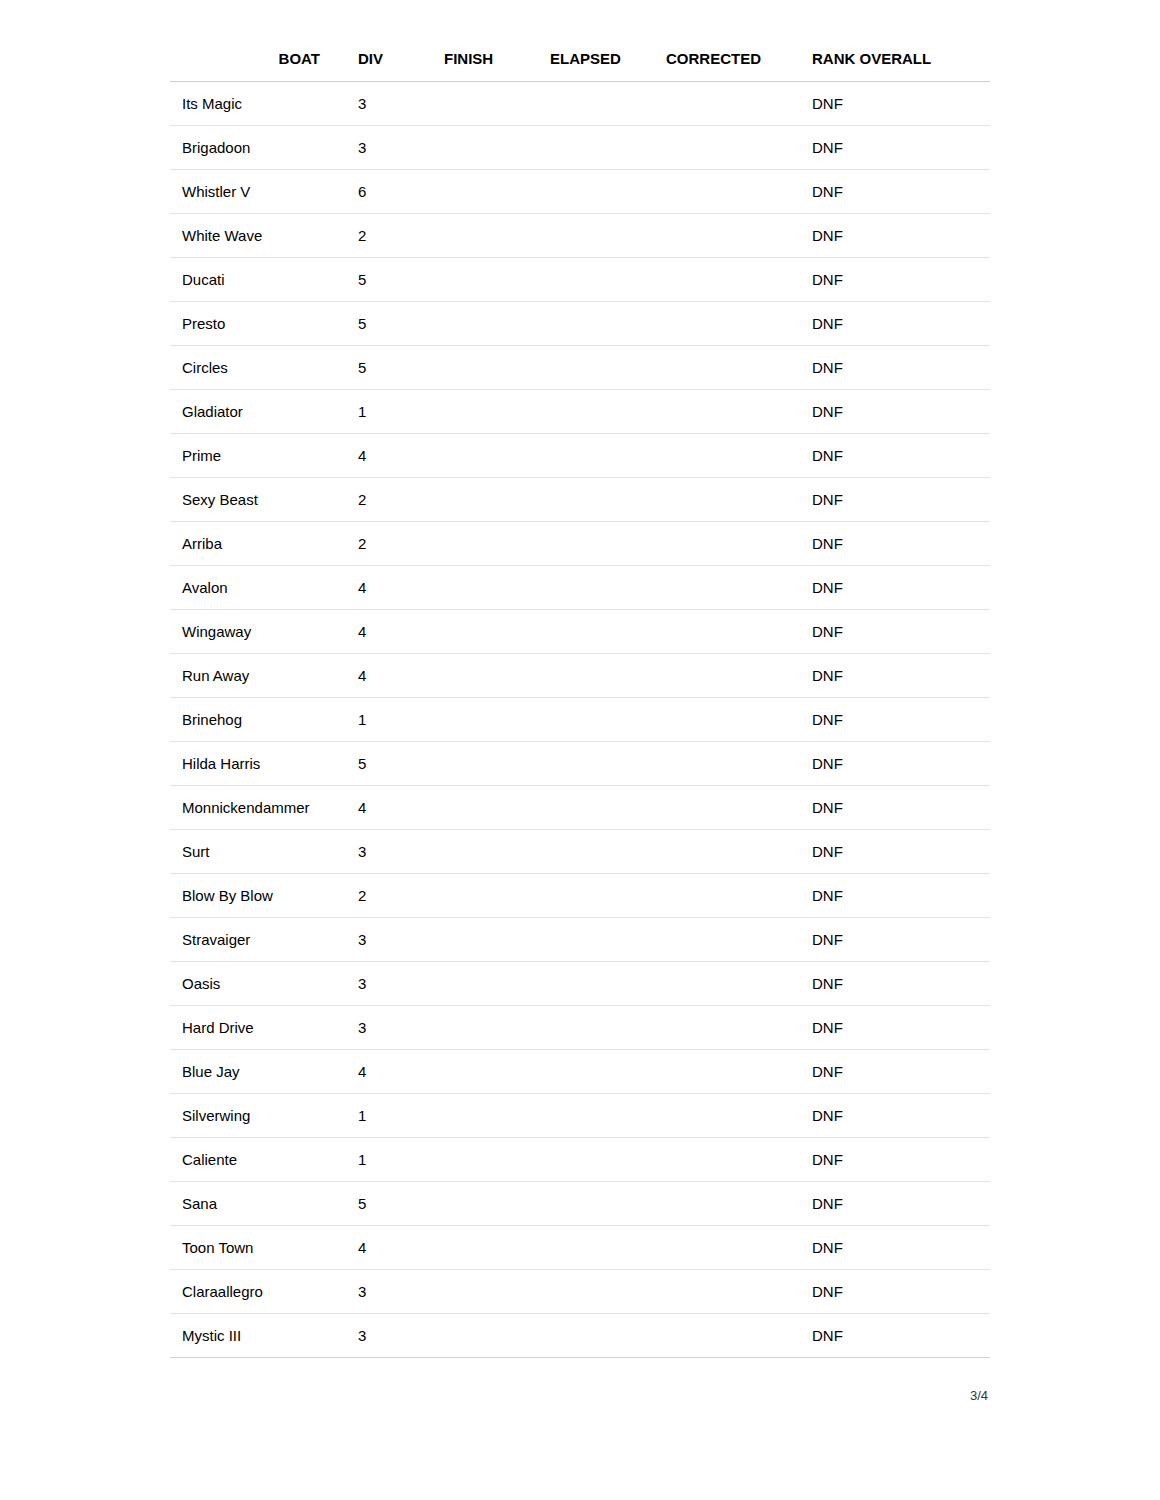| BOAT | DIV | FINISH | ELAPSED | CORRECTED | RANK OVERALL |
| --- | --- | --- | --- | --- | --- |
| Its Magic | 3 | | | | DNF |
| Brigadoon | 3 | | | | DNF |
| Whistler V | 6 | | | | DNF |
| White Wave | 2 | | | | DNF |
| Ducati | 5 | | | | DNF |
| Presto | 5 | | | | DNF |
| Circles | 5 | | | | DNF |
| Gladiator | 1 | | | | DNF |
| Prime | 4 | | | | DNF |
| Sexy Beast | 2 | | | | DNF |
| Arriba | 2 | | | | DNF |
| Avalon | 4 | | | | DNF |
| Wingaway | 4 | | | | DNF |
| Run Away | 4 | | | | DNF |
| Brinehog | 1 | | | | DNF |
| Hilda Harris | 5 | | | | DNF |
| Monnickendammer | 4 | | | | DNF |
| Surt | 3 | | | | DNF |
| Blow By Blow | 2 | | | | DNF |
| Stravaiger | 3 | | | | DNF |
| Oasis | 3 | | | | DNF |
| Hard Drive | 3 | | | | DNF |
| Blue Jay | 4 | | | | DNF |
| Silverwing | 1 | | | | DNF |
| Caliente | 1 | | | | DNF |
| Sana | 5 | | | | DNF |
| Toon Town | 4 | | | | DNF |
| Claraallegro | 3 | | | | DNF |
| Mystic III | 3 | | | | DNF |
3/4